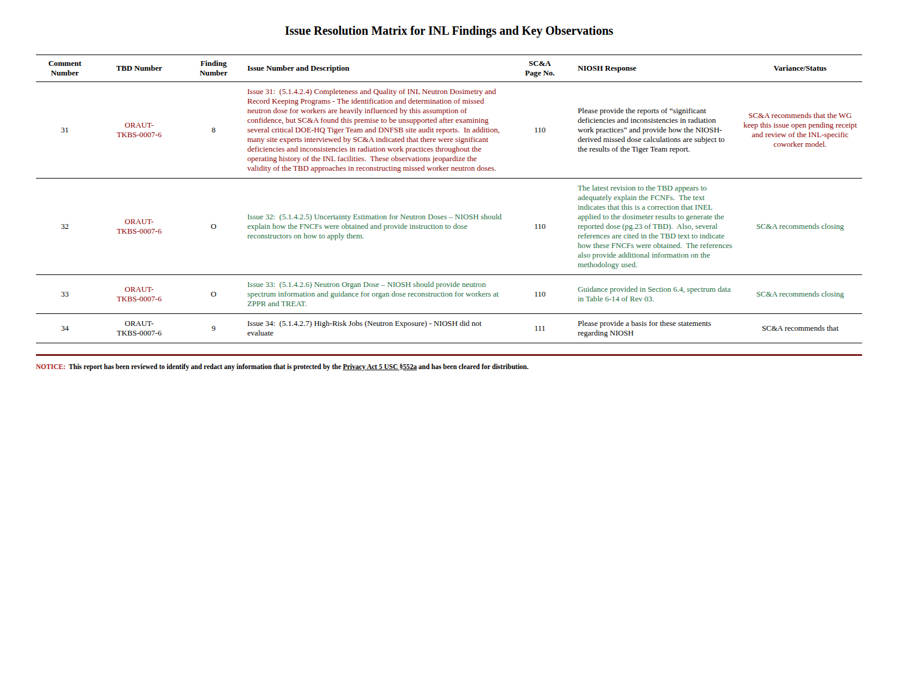Issue Resolution Matrix for INL Findings and Key Observations
| Comment Number | TBD Number | Finding Number | Issue Number and Description | SC&A Page No. | NIOSH Response | Variance/Status |
| --- | --- | --- | --- | --- | --- | --- |
| 31 | ORAUT- TKBS-0007-6 | 8 | Issue 31: (5.1.4.2.4) Completeness and Quality of INL Neutron Dosimetry and Record Keeping Programs - The identification and determination of missed neutron dose for workers are heavily influenced by this assumption of confidence, but SC&A found this premise to be unsupported after examining several critical DOE-HQ Tiger Team and DNFSB site audit reports. In addition, many site experts interviewed by SC&A indicated that there were significant deficiencies and inconsistencies in radiation work practices throughout the operating history of the INL facilities. These observations jeopardize the validity of the TBD approaches in reconstructing missed worker neutron doses. | 110 | Please provide the reports of “significant deficiencies and inconsistencies in radiation work practices” and provide how the NIOSH-derived missed dose calculations are subject to the results of the Tiger Team report. | SC&A recommends that the WG keep this issue open pending receipt and review of the INL-specific coworker model. |
| 32 | ORAUT- TKBS-0007-6 | O | Issue 32: (5.1.4.2.5) Uncertainty Estimation for Neutron Doses – NIOSH should explain how the FNCFs were obtained and provide instruction to dose reconstructors on how to apply them. | 110 | The latest revision to the TBD appears to adequately explain the FCNFs. The text indicates that this is a correction that INEL applied to the dosimeter results to generate the reported dose (pg.23 of TBD). Also, several references are cited in the TBD text to indicate how these FNCFs were obtained. The references also provide additional information on the methodology used. | SC&A recommends closing |
| 33 | ORAUT- TKBS-0007-6 | O | Issue 33: (5.1.4.2.6) Neutron Organ Dose – NIOSH should provide neutron spectrum information and guidance for organ dose reconstruction for workers at ZPPR and TREAT. | 110 | Guidance provided in Section 6.4, spectrum data in Table 6-14 of Rev 03. | SC&A recommends closing |
| 34 | ORAUT- TKBS-0007-6 | 9 | Issue 34: (5.1.4.2.7) High-Risk Jobs (Neutron Exposure) - NIOSH did not evaluate | 111 | Please provide a basis for these statements regarding NIOSH | SC&A recommends that |
NOTICE: This report has been reviewed to identify and redact any information that is protected by the Privacy Act 5 USC §552a and has been cleared for distribution.